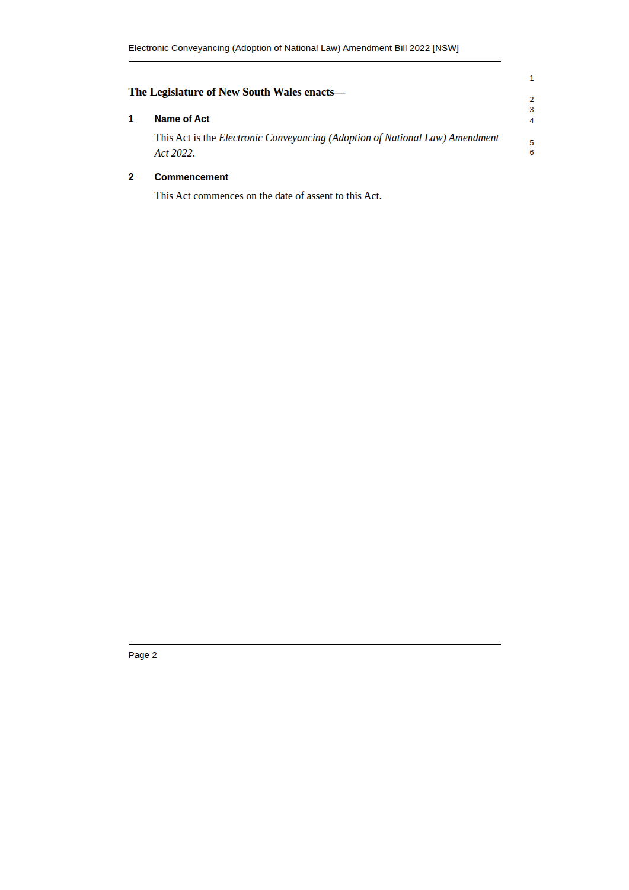Electronic Conveyancing (Adoption of National Law) Amendment Bill 2022 [NSW]
1
2
3
4
5
6
The Legislature of New South Wales enacts—
1
Name of Act
This Act is the Electronic Conveyancing (Adoption of National Law) Amendment Act 2022.
2
Commencement
This Act commences on the date of assent to this Act.
Page 2